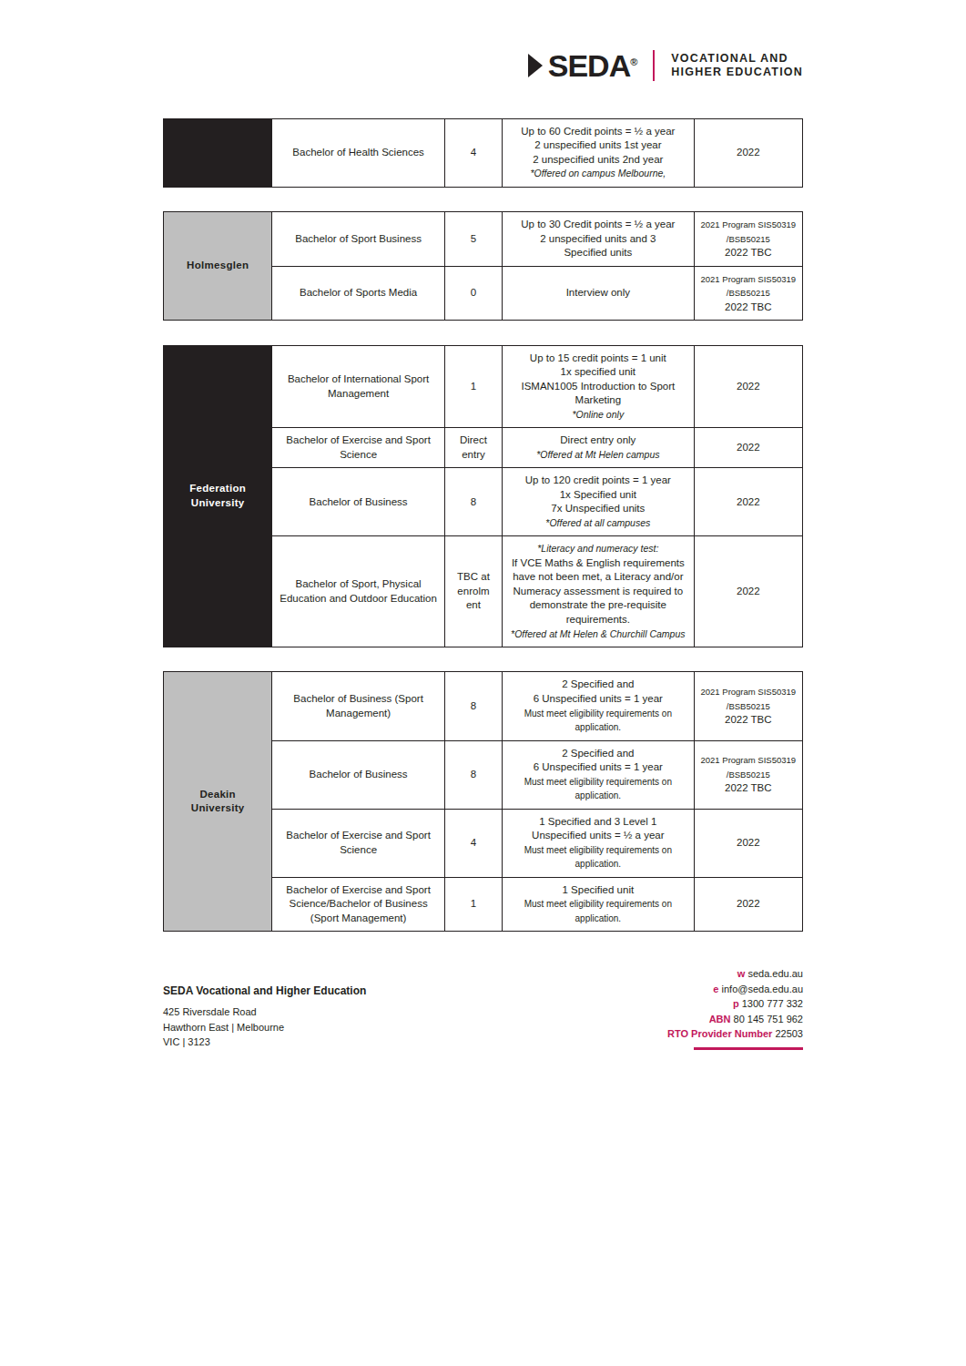SEDA®
Vocational and
Higher Education
| | Bachelor of Health Sciences | 4 | Up to 60 Credit points = ½ a year 2 unspecified units 1st year 2 unspecified units 2nd year *Offered on campus Melbourne, | 2022 |
| Holmesglen | Bachelor of Sport Business | 5 | Up to 30 Credit points = ½ a year 2 unspecified units and 3 Specified units | 2021 Program SIS50319 /BSB50215 2022 TBC |
| Bachelor of Sports Media | 0 | Interview only | 2021 Program SIS50319 /BSB50215 2022 TBC |
| Federation University | Bachelor of International Sport Management | 1 | Up to 15 credit points = 1 unit 1x specified unit ISMAN1005 Introduction to Sport Marketing *Online only | 2022 |
| Bachelor of Exercise and Sport Science | Direct entry | Direct entry only *Offered at Mt Helen campus | 2022 |
| Bachelor of Business | 8 | Up to 120 credit points = 1 year 1x Specified unit 7x Unspecified units *Offered at all campuses | 2022 |
| Bachelor of Sport, Physical Education and Outdoor Education | TBC at enrolm ent | *Literacy and numeracy test: If VCE Maths & English requirements have not been met, a Literacy and/or Numeracy assessment is required to demonstrate the pre-requisite requirements. *Offered at Mt Helen & Churchill Campus | 2022 |
| Deakin University | Bachelor of Business (Sport Management) | 8 | 2 Specified and 6 Unspecified units = 1 year Must meet eligibility requirements on application. | 2021 Program SIS50319 /BSB50215 2022 TBC |
| Bachelor of Business | 8 | 2 Specified and 6 Unspecified units = 1 year Must meet eligibility requirements on application. | 2021 Program SIS50319 /BSB50215 2022 TBC |
| Bachelor of Exercise and Sport Science | 4 | 1 Specified and 3 Level 1 Unspecified units = ½ a year Must meet eligibility requirements on application. | 2022 |
| Bachelor of Exercise and Sport Science/Bachelor of Business (Sport Management) | 1 | 1 Specified unit Must meet eligibility requirements on application. | 2022 |
SEDA Vocational and Higher Education 425 Riversdale Road
Hawthorn East | Melbourne
VIC | 3123
w seda.edu.au
e info@seda.edu.au
p 1300 777 332
ABN 80 145 751 962
RTO Provider Number 22503